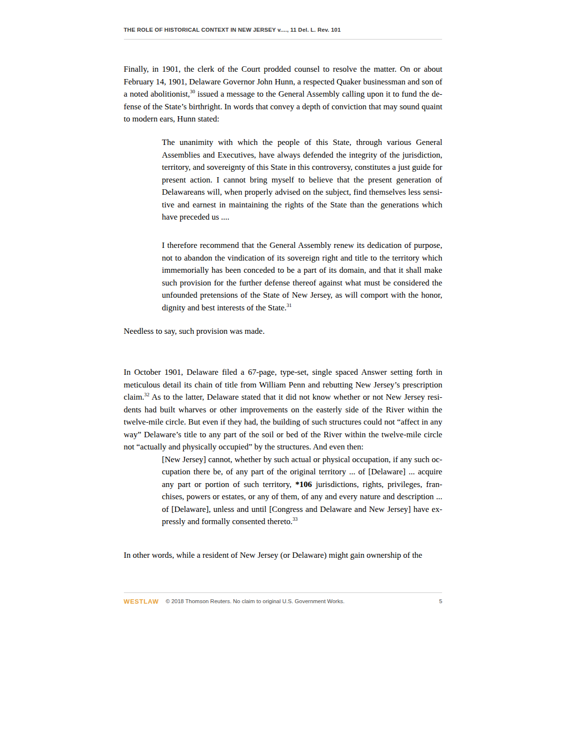THE ROLE OF HISTORICAL CONTEXT IN NEW JERSEY v...., 11 Del. L. Rev. 101
Finally, in 1901, the clerk of the Court prodded counsel to resolve the matter. On or about February 14, 1901, Delaware Governor John Hunn, a respected Quaker businessman and son of a noted abolitionist,30 issued a message to the General Assembly calling upon it to fund the defense of the State’s birthright. In words that convey a depth of conviction that may sound quaint to modern ears, Hunn stated:
The unanimity with which the people of this State, through various General Assemblies and Executives, have always defended the integrity of the jurisdiction, territory, and sovereignty of this State in this controversy, constitutes a just guide for present action. I cannot bring myself to believe that the present generation of Delawareans will, when properly advised on the subject, find themselves less sensitive and earnest in maintaining the rights of the State than the generations which have preceded us ....
I therefore recommend that the General Assembly renew its dedication of purpose, not to abandon the vindication of its sovereign right and title to the territory which immemorially has been conceded to be a part of its domain, and that it shall make such provision for the further defense thereof against what must be considered the unfounded pretensions of the State of New Jersey, as will comport with the honor, dignity and best interests of the State.31
Needless to say, such provision was made.
In October 1901, Delaware filed a 67-page, type-set, single spaced Answer setting forth in meticulous detail its chain of title from William Penn and rebutting New Jersey’s prescription claim.32 As to the latter, Delaware stated that it did not know whether or not New Jersey residents had built wharves or other improvements on the easterly side of the River within the twelve-mile circle. But even if they had, the building of such structures could not “affect in any way” Delaware’s title to any part of the soil or bed of the River within the twelve-mile circle not “actually and physically occupied” by the structures. And even then:
[New Jersey] cannot, whether by such actual or physical occupation, if any such occupation there be, of any part of the original territory ... of [Delaware] ... acquire any part or portion of such territory, *106 jurisdictions, rights, privileges, franchises, powers or estates, or any of them, of any and every nature and description ... of [Delaware], unless and until [Congress and Delaware and New Jersey] have expressly and formally consented thereto.33
In other words, while a resident of New Jersey (or Delaware) might gain ownership of the
WESTLAW © 2018 Thomson Reuters. No claim to original U.S. Government Works. 5